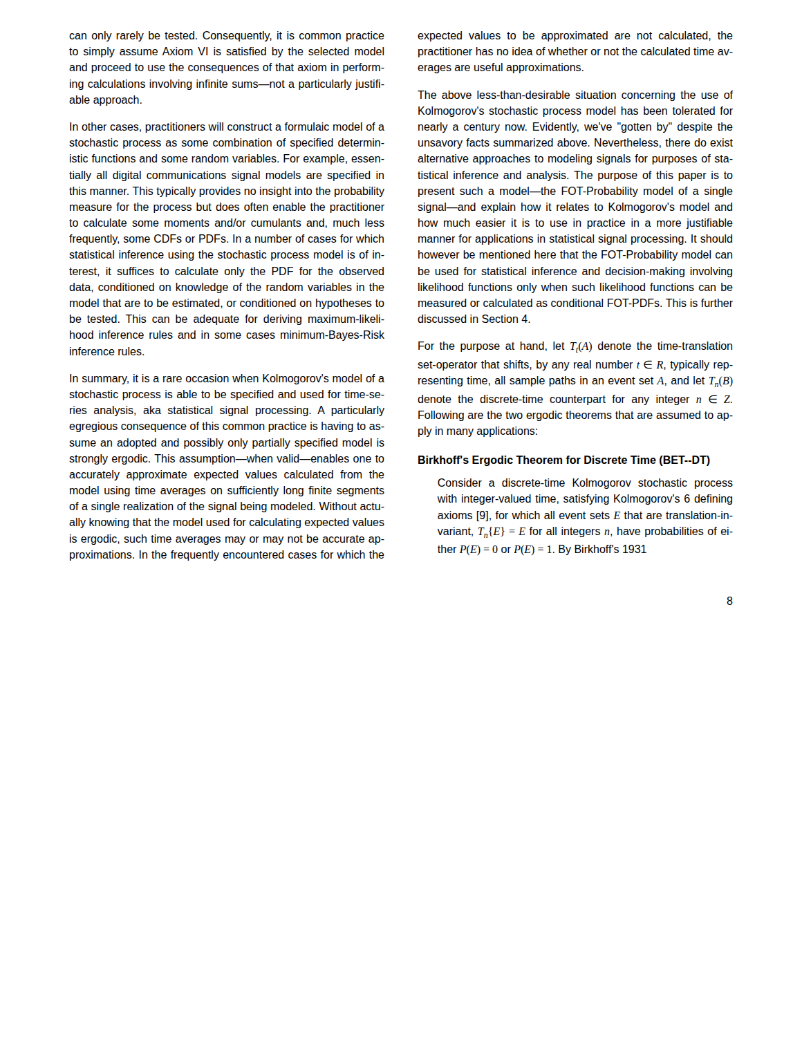can only rarely be tested. Consequently, it is common practice to simply assume Axiom VI is satisfied by the selected model and proceed to use the consequences of that axiom in performing calculations involving infinite sums—not a particularly justifiable approach.
In other cases, practitioners will construct a formulaic model of a stochastic process as some combination of specified deterministic functions and some random variables. For example, essentially all digital communications signal models are specified in this manner. This typically provides no insight into the probability measure for the process but does often enable the practitioner to calculate some moments and/or cumulants and, much less frequently, some CDFs or PDFs. In a number of cases for which statistical inference using the stochastic process model is of interest, it suffices to calculate only the PDF for the observed data, conditioned on knowledge of the random variables in the model that are to be estimated, or conditioned on hypotheses to be tested. This can be adequate for deriving maximum-likelihood inference rules and in some cases minimum-Bayes-Risk inference rules.
In summary, it is a rare occasion when Kolmogorov's model of a stochastic process is able to be specified and used for time-series analysis, aka statistical signal processing. A particularly egregious consequence of this common practice is having to assume an adopted and possibly only partially specified model is strongly ergodic. This assumption—when valid—enables one to accurately approximate expected values calculated from the model using time averages on sufficiently long finite segments of a single realization of the signal being modeled. Without actually knowing that the model used for calculating expected values is ergodic, such time averages may or may not be accurate approximations. In the frequently encountered cases for which the expected values to be approximated are not calculated, the practitioner has no idea of whether or not the calculated time averages are useful approximations.
The above less-than-desirable situation concerning the use of Kolmogorov's stochastic process model has been tolerated for nearly a century now. Evidently, we've "gotten by" despite the unsavory facts summarized above. Nevertheless, there do exist alternative approaches to modeling signals for purposes of statistical inference and analysis. The purpose of this paper is to present such a model—the FOT-Probability model of a single signal—and explain how it relates to Kolmogorov's model and how much easier it is to use in practice in a more justifiable manner for applications in statistical signal processing. It should however be mentioned here that the FOT-Probability model can be used for statistical inference and decision-making involving likelihood functions only when such likelihood functions can be measured or calculated as conditional FOT-PDFs. This is further discussed in Section 4.
For the purpose at hand, let Tt(A) denote the time-translation set-operator that shifts, by any real number t ∈ R, typically representing time, all sample paths in an event set A, and let Tn(B) denote the discrete-time counterpart for any integer n ∈ Z. Following are the two ergodic theorems that are assumed to apply in many applications:
Birkhoff's Ergodic Theorem for Discrete Time (BET--DT)
Consider a discrete-time Kolmogorov stochastic process with integer-valued time, satisfying Kolmogorov's 6 defining axioms [9], for which all event sets E that are translation-invariant, Tn{E} = E for all integers n, have probabilities of either P(E) = 0 or P(E) = 1. By Birkhoff's 1931
8